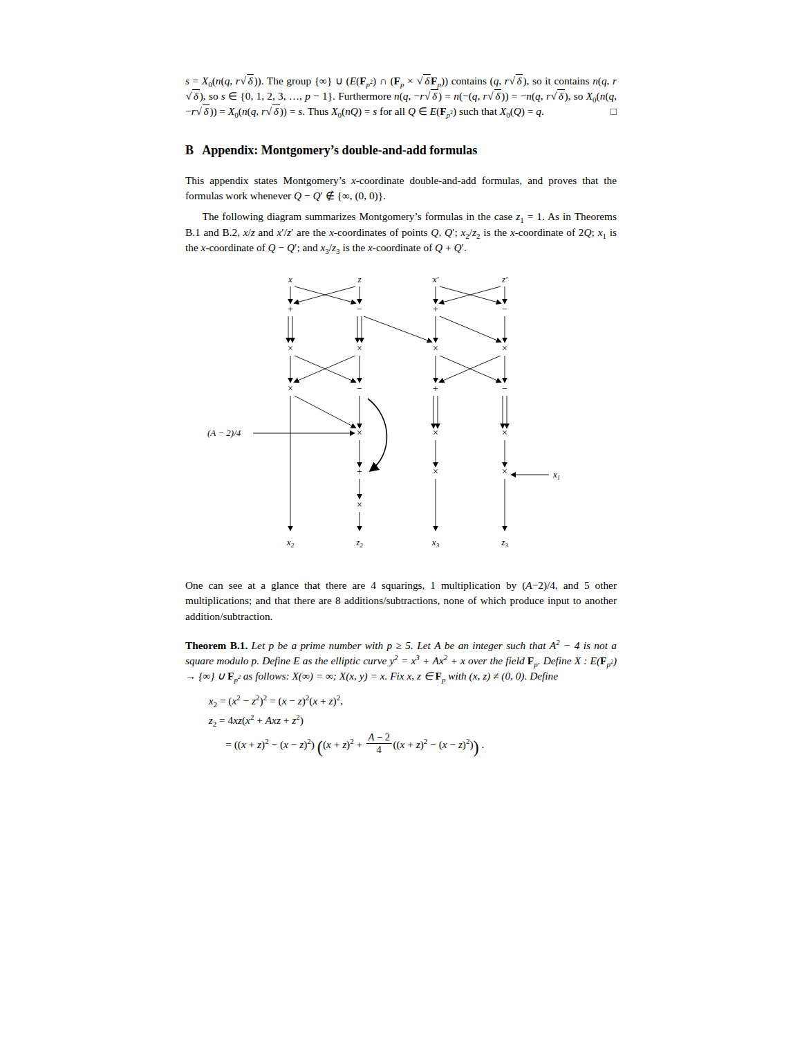s = X0(n(q, r√δ)). The group {∞} ∪ (E(Fp2) ∩ (Fp × √δ Fp)) contains (q, r√δ), so it contains n(q, r√δ), so s ∈ {0, 1, 2, 3, …, p − 1}. Furthermore n(q, −r√δ) = n(−(q, r√δ)) = −n(q, r√δ), so X0(n(q, −r√δ)) = X0(n(q, r√δ)) = s. Thus X0(nQ) = s for all Q ∈ E(Fp2) such that X0(Q) = q.□
BAppendix: Montgomery’s double-and-add formulas
This appendix states Montgomery’s x-coordinate double-and-add formulas, and proves that the formulas work whenever Q − Q′ ∉ {∞, (0, 0)}.
The following diagram summarizes Montgomery’s formulas in the case z1 = 1. As in Theorems B.1 and B.2, x/z and x′/z′ are the x-coordinates of points Q, Q′; x2/z2 is the x-coordinate of 2Q; x1 is the x-coordinate of Q − Q′; and x3/z3 is the x-coordinate of Q + Q′.
x z x′ z′ + − + − × × × × × − + − (A − 2)/4 × × × + × × x1 × x2 z2 x3 z3
One can see at a glance that there are 4 squarings, 1 multiplication by (A−2)/4, and 5 other multiplications; and that there are 8 additions/subtractions, none of which produce input to another addition/subtraction.
Theorem B.1. Let p be a prime number with p ≥ 5. Let A be an integer such that A2 − 4 is not a square modulo p. Define E as the elliptic curve y2 = x3 + Ax2 + x over the field Fp. Define X : E(Fp2) → {∞} ∪ Fp2 as follows: X(∞) = ∞; X(x, y) = x. Fix x, z ∈ Fp with (x, z) ≠ (0, 0). Define
x2 = (x2 − z2)2 = (x − z)2(x + z)2,
z2 = 4xz(x2 + Axz + z2)
= ((x + z)2 − (x − z)2) ((x + z)2 + A − 24((x + z)2 − (x − z)2)) .